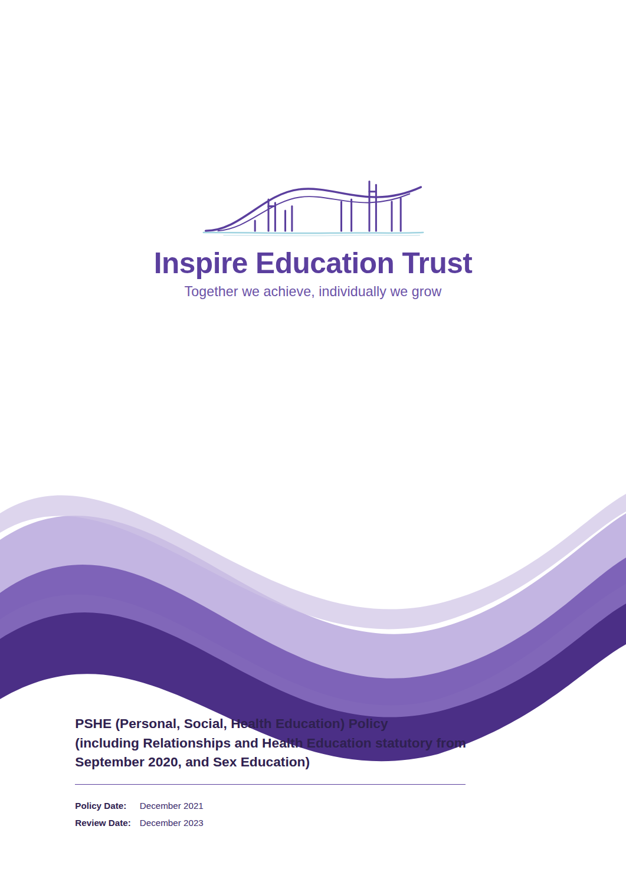Inspire Education Trust
Together we achieve, individually we grow
PSHE (Personal, Social, Health Education) Policy
(including Relationships and Health Education statutory from September 2020, and Sex Education)
Policy Date: December 2021
Review Date: December 2023